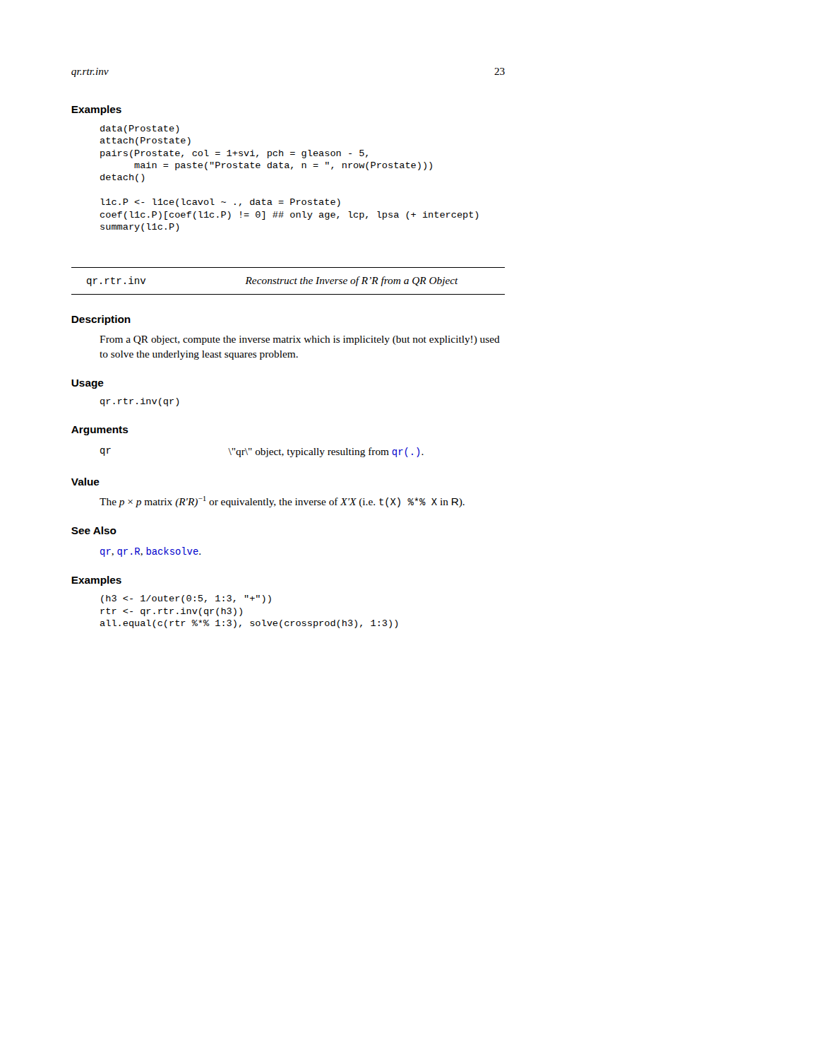qr.rtr.inv 23
Examples
data(Prostate)
attach(Prostate)
pairs(Prostate, col = 1+svi, pch = gleason - 5,
      main = paste("Prostate data, n = ", nrow(Prostate)))
detach()

l1c.P <- l1ce(lcavol ~ ., data = Prostate)
coef(l1c.P)[coef(l1c.P) != 0] ## only age, lcp, lpsa (+ intercept)
summary(l1c.P)
qr.rtr.inv
Reconstruct the Inverse of R’R from a QR Object
Description
From a QR object, compute the inverse matrix which is implicitely (but not explicitly!) used to solve the underlying least squares problem.
Usage
qr.rtr.inv(qr)
Arguments
| qr | \"qr\" object, typically resulting from qr(.) . |
Value
The p × p matrix (R′R)−1 or equivalently, the inverse of X′X (i.e. t(X) %*% X in R).
See Also
qr, qr.R, backsolve.
Examples
(h3 <- 1/outer(0:5, 1:3, "+"))
rtr <- qr.rtr.inv(qr(h3))
all.equal(c(rtr %*% 1:3), solve(crossprod(h3), 1:3))